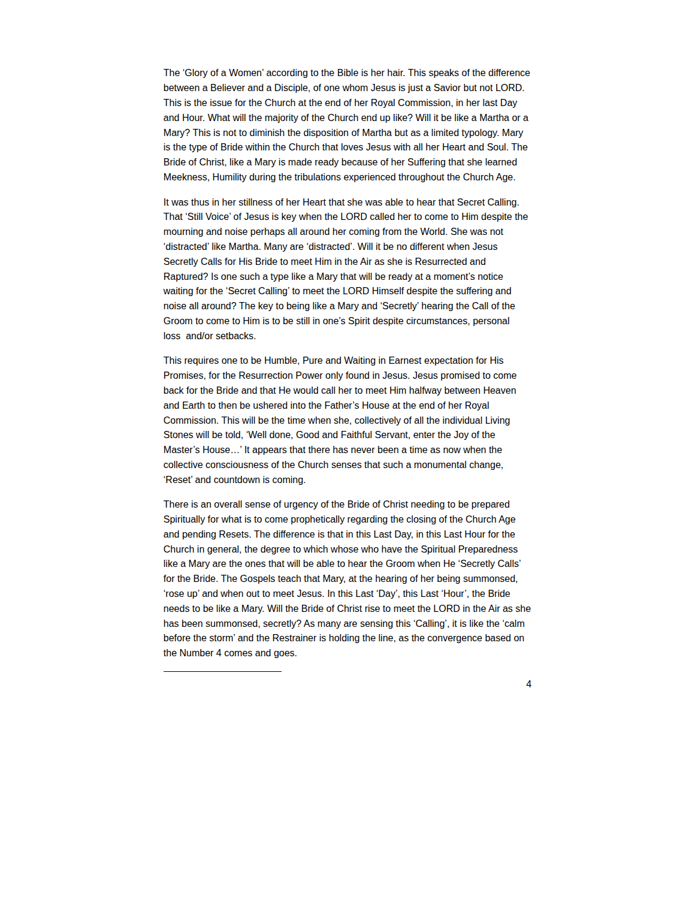The ‘Glory of a Women’ according to the Bible is her hair. This speaks of the difference between a Believer and a Disciple, of one whom Jesus is just a Savior but not LORD. This is the issue for the Church at the end of her Royal Commission, in her last Day and Hour. What will the majority of the Church end up like? Will it be like a Martha or a Mary? This is not to diminish the disposition of Martha but as a limited typology. Mary is the type of Bride within the Church that loves Jesus with all her Heart and Soul. The Bride of Christ, like a Mary is made ready because of her Suffering that she learned Meekness, Humility during the tribulations experienced throughout the Church Age.
It was thus in her stillness of her Heart that she was able to hear that Secret Calling. That ‘Still Voice’ of Jesus is key when the LORD called her to come to Him despite the mourning and noise perhaps all around her coming from the World. She was not ‘distracted’ like Martha. Many are ‘distracted’. Will it be no different when Jesus Secretly Calls for His Bride to meet Him in the Air as she is Resurrected and Raptured? Is one such a type like a Mary that will be ready at a moment’s notice waiting for the ‘Secret Calling’ to meet the LORD Himself despite the suffering and noise all around? The key to being like a Mary and ‘Secretly’ hearing the Call of the Groom to come to Him is to be still in one’s Spirit despite circumstances, personal loss and/or setbacks.
This requires one to be Humble, Pure and Waiting in Earnest expectation for His Promises, for the Resurrection Power only found in Jesus. Jesus promised to come back for the Bride and that He would call her to meet Him halfway between Heaven and Earth to then be ushered into the Father’s House at the end of her Royal Commission. This will be the time when she, collectively of all the individual Living Stones will be told, ‘Well done, Good and Faithful Servant, enter the Joy of the Master’s House…’ It appears that there has never been a time as now when the collective consciousness of the Church senses that such a monumental change, ‘Reset’ and countdown is coming.
There is an overall sense of urgency of the Bride of Christ needing to be prepared Spiritually for what is to come prophetically regarding the closing of the Church Age and pending Resets. The difference is that in this Last Day, in this Last Hour for the Church in general, the degree to which whose who have the Spiritual Preparedness like a Mary are the ones that will be able to hear the Groom when He ‘Secretly Calls’ for the Bride. The Gospels teach that Mary, at the hearing of her being summonsed, ‘rose up’ and when out to meet Jesus. In this Last ‘Day’, this Last ‘Hour’, the Bride needs to be like a Mary. Will the Bride of Christ rise to meet the LORD in the Air as she has been summonsed, secretly? As many are sensing this ‘Calling’, it is like the ‘calm before the storm’ and the Restrainer is holding the line, as the convergence based on the Number 4 comes and goes.
4